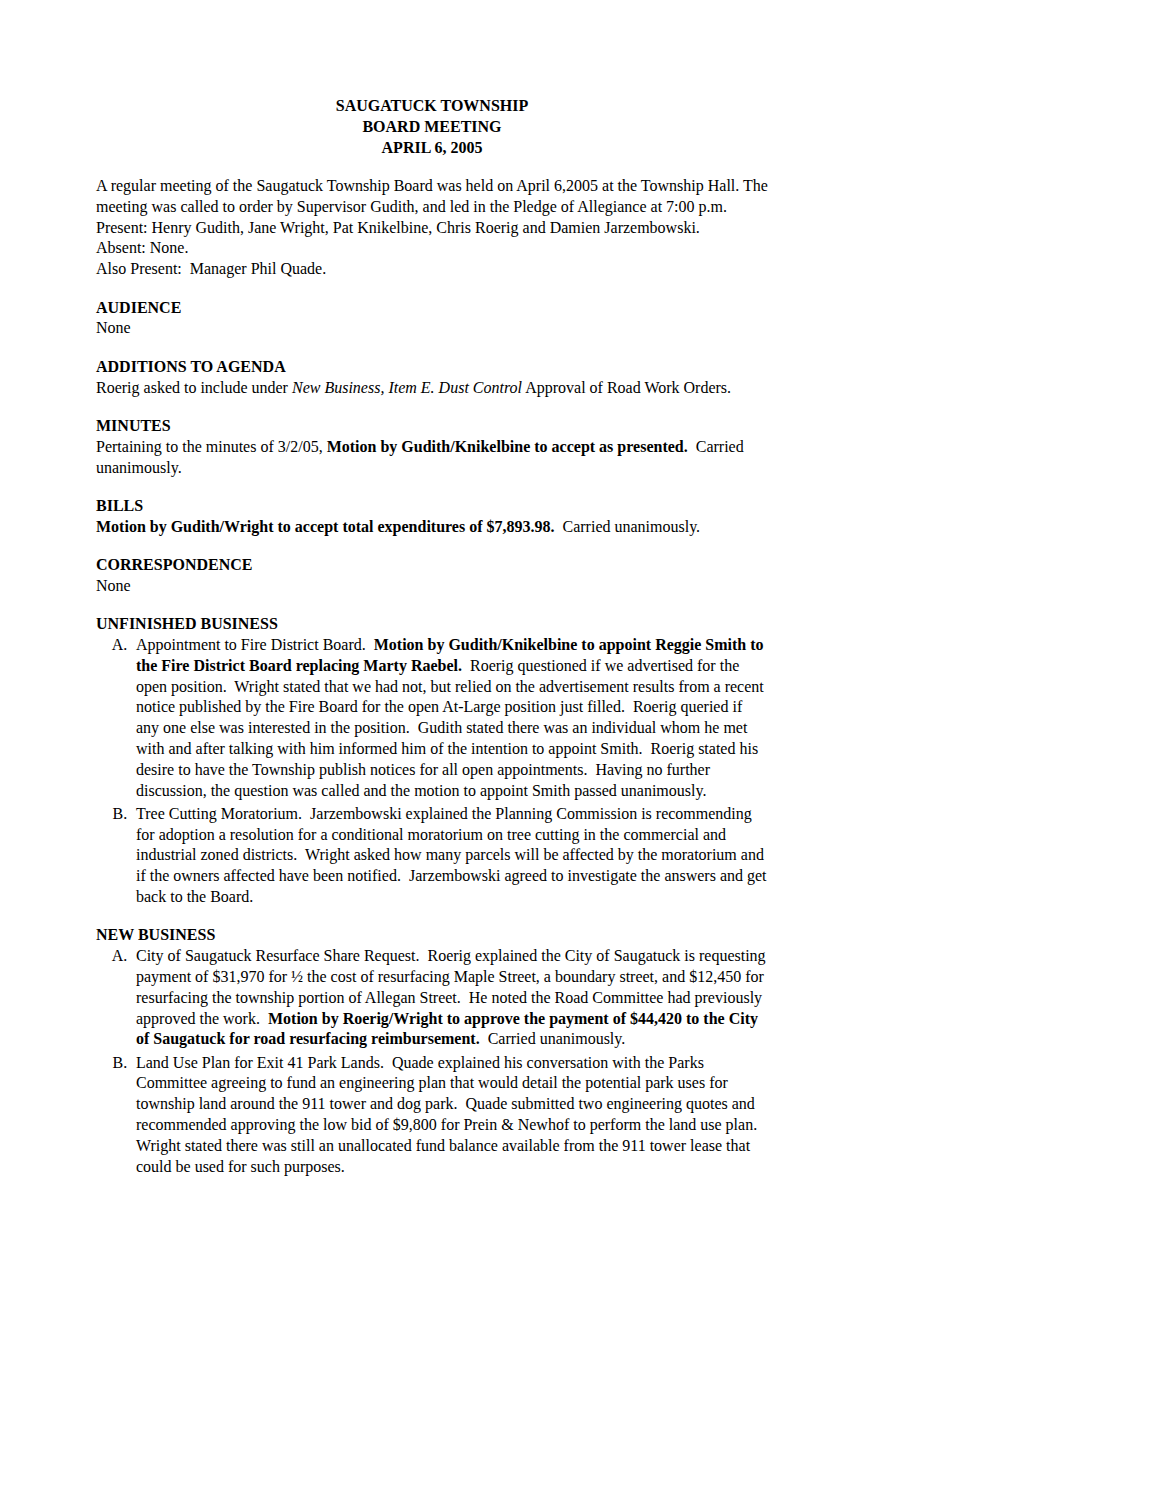SAUGATUCK TOWNSHIP
BOARD MEETING
APRIL 6, 2005
A regular meeting of the Saugatuck Township Board was held on April 6,2005 at the Township Hall. The meeting was called to order by Supervisor Gudith, and led in the Pledge of Allegiance at 7:00 p.m.
Present: Henry Gudith, Jane Wright, Pat Knikelbine, Chris Roerig and Damien Jarzembowski.
Absent: None.
Also Present: Manager Phil Quade.
AUDIENCE
None
ADDITIONS TO AGENDA
Roerig asked to include under New Business, Item E. Dust Control Approval of Road Work Orders.
MINUTES
Pertaining to the minutes of 3/2/05, Motion by Gudith/Knikelbine to accept as presented. Carried unanimously.
BILLS
Motion by Gudith/Wright to accept total expenditures of $7,893.98. Carried unanimously.
CORRESPONDENCE
None
UNFINISHED BUSINESS
Appointment to Fire District Board. Motion by Gudith/Knikelbine to appoint Reggie Smith to the Fire District Board replacing Marty Raebel. Roerig questioned if we advertised for the open position. Wright stated that we had not, but relied on the advertisement results from a recent notice published by the Fire Board for the open At-Large position just filled. Roerig queried if any one else was interested in the position. Gudith stated there was an individual whom he met with and after talking with him informed him of the intention to appoint Smith. Roerig stated his desire to have the Township publish notices for all open appointments. Having no further discussion, the question was called and the motion to appoint Smith passed unanimously.
Tree Cutting Moratorium. Jarzembowski explained the Planning Commission is recommending for adoption a resolution for a conditional moratorium on tree cutting in the commercial and industrial zoned districts. Wright asked how many parcels will be affected by the moratorium and if the owners affected have been notified. Jarzembowski agreed to investigate the answers and get back to the Board.
NEW BUSINESS
City of Saugatuck Resurface Share Request. Roerig explained the City of Saugatuck is requesting payment of $31,970 for ½ the cost of resurfacing Maple Street, a boundary street, and $12,450 for resurfacing the township portion of Allegan Street. He noted the Road Committee had previously approved the work. Motion by Roerig/Wright to approve the payment of $44,420 to the City of Saugatuck for road resurfacing reimbursement. Carried unanimously.
Land Use Plan for Exit 41 Park Lands. Quade explained his conversation with the Parks Committee agreeing to fund an engineering plan that would detail the potential park uses for township land around the 911 tower and dog park. Quade submitted two engineering quotes and recommended approving the low bid of $9,800 for Prein & Newhof to perform the land use plan. Wright stated there was still an unallocated fund balance available from the 911 tower lease that could be used for such purposes.